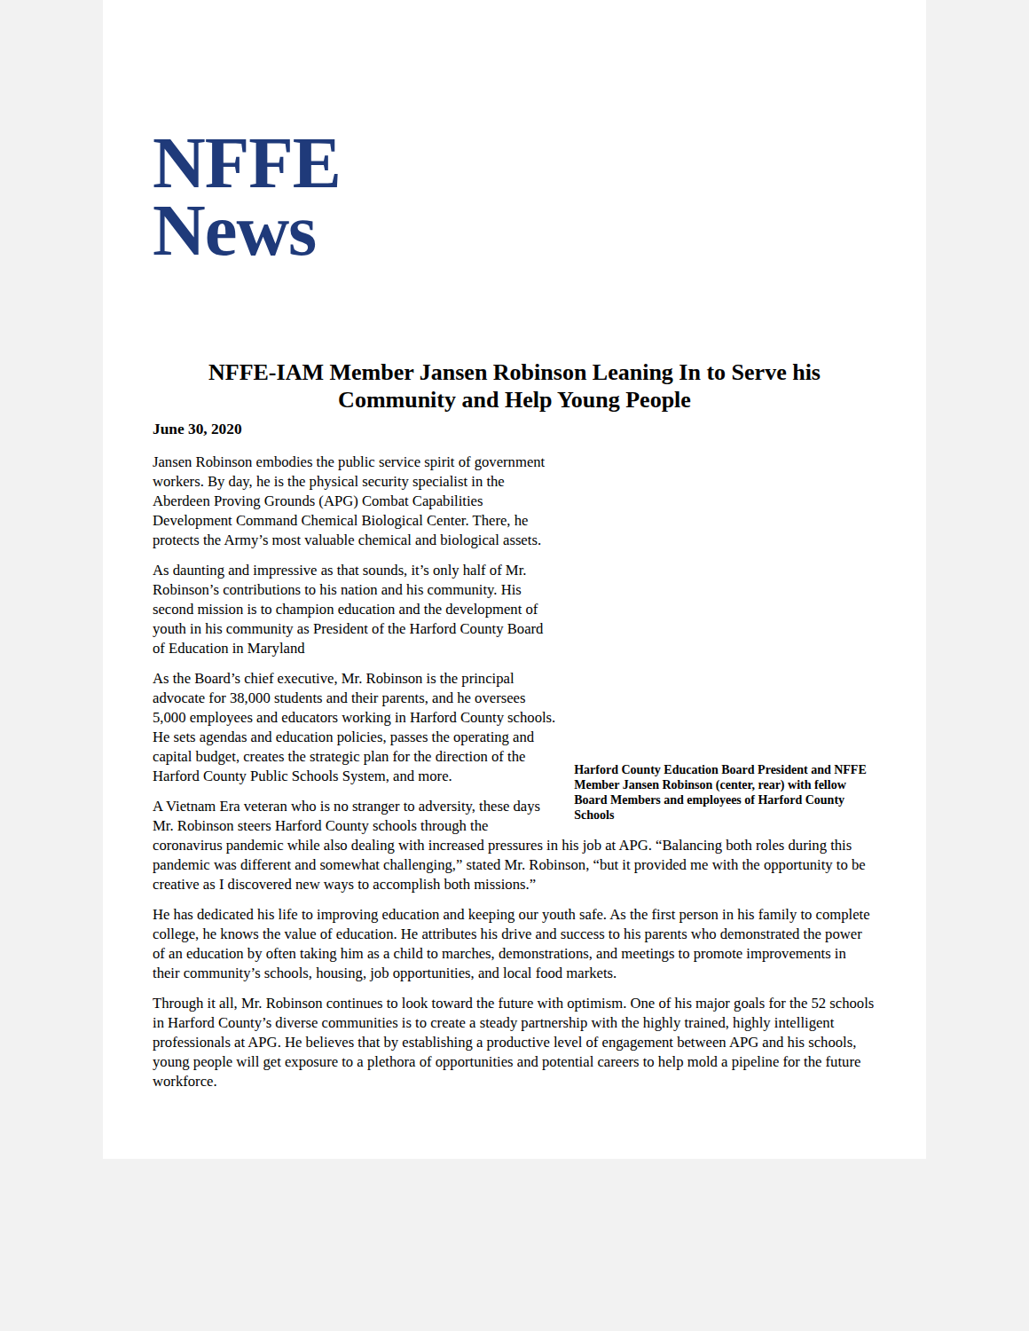NFFENews
NFFE-IAM Member Jansen Robinson Leaning In to Serve his Community and Help Young People
June 30, 2020
Harford County Education Board President and NFFE Member Jansen Robinson (center, rear) with fellow Board Members and employees of Harford County Schools
Jansen Robinson embodies the public service spirit of government workers. By day, he is the physical security specialist in the Aberdeen Proving Grounds (APG) Combat Capabilities Development Command Chemical Biological Center. There, he protects the Army’s most valuable chemical and biological assets.
As daunting and impressive as that sounds, it’s only half of Mr. Robinson’s contributions to his nation and his community. His second mission is to champion education and the development of youth in his community as President of the Harford County Board of Education in Maryland
As the Board’s chief executive, Mr. Robinson is the principal advocate for 38,000 students and their parents, and he oversees 5,000 employees and educators working in Harford County schools. He sets agendas and education policies, passes the operating and capital budget, creates the strategic plan for the direction of the Harford County Public Schools System, and more.
A Vietnam Era veteran who is no stranger to adversity, these days Mr. Robinson steers Harford County schools through the coronavirus pandemic while also dealing with increased pressures in his job at APG. “Balancing both roles during this pandemic was different and somewhat challenging,” stated Mr. Robinson, “but it provided me with the opportunity to be creative as I discovered new ways to accomplish both missions.”
He has dedicated his life to improving education and keeping our youth safe. As the first person in his family to complete college, he knows the value of education. He attributes his drive and success to his parents who demonstrated the power of an education by often taking him as a child to marches, demonstrations, and meetings to promote improvements in their community’s schools, housing, job opportunities, and local food markets.
Through it all, Mr. Robinson continues to look toward the future with optimism. One of his major goals for the 52 schools in Harford County’s diverse communities is to create a steady partnership with the highly trained, highly intelligent professionals at APG. He believes that by establishing a productive level of engagement between APG and his schools, young people will get exposure to a plethora of opportunities and potential careers to help mold a pipeline for the future workforce.